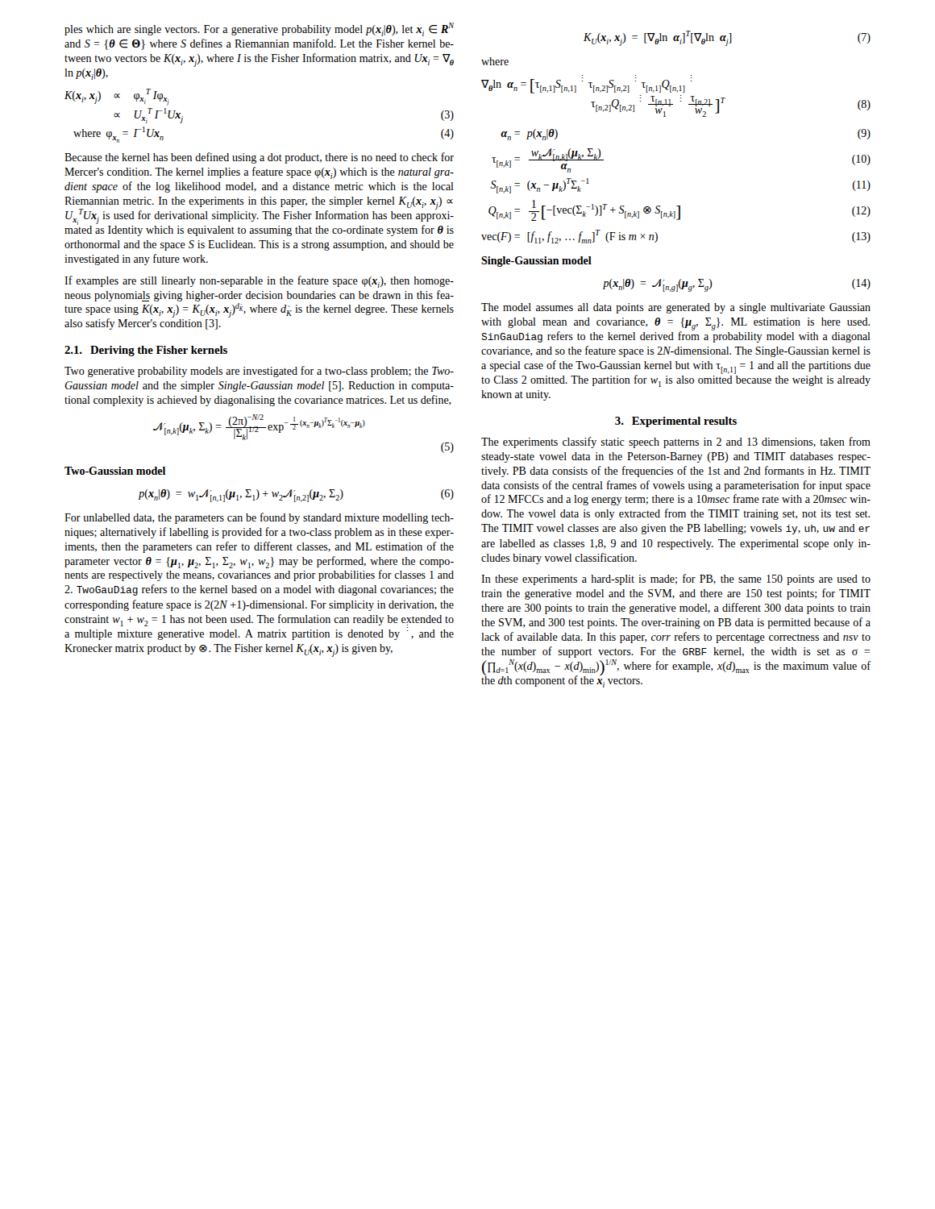ples which are single vectors. For a generative probability model p(xi|θ), let xi ∈ RN and S = {θ ∈ Θ} where S defines a Riemannian manifold. Let the Fisher kernel between two vectors be K(xi, xj), where I is the Fisher Information matrix, and Uxi = ∇θ ln p(xi|θ),
K(xi, xj)
∝
φxiT Iφxj
∝
UxiT I−1Uxj
(3)
where
φxn =
I−1Uxn
(4)
Because the kernel has been defined using a dot product, there is no need to check for Mercer's condition. The kernel implies a feature space φ(xi) which is the natural gradient space of the log likelihood model, and a distance metric which is the local Riemannian metric. In the experiments in this paper, the simpler kernel KU(xi, xj) ∝ UxiTUxj is used for derivational simplicity. The Fisher Information has been approximated as Identity which is equivalent to assuming that the co-ordinate system for θ is orthonormal and the space S is Euclidean. This is a strong assumption, and should be investigated in any future work.
If examples are still linearly non-separable in the feature space φ(xi), then homogeneous polynomials giving higher-order decision boundaries can be drawn in this feature space using K(xi, xj) = KU(xi, xj)dK, where dK is the kernel degree. These kernels also satisfy Mercer's condition [3].
2.1. Deriving the Fisher kernels
Two generative probability models are investigated for a two-class problem; the Two-Gaussian model and the simpler Single-Gaussian model [5]. Reduction in computational complexity is achieved by diagonalising the covariance matrices. Let us define,
𝒩[n,k](μk, Σk) = (2π)−N/2|Σk|1/2exp−12(xn−μk)TΣk−1(xn−μk)
(5)
Two-Gaussian model
p(xn|θ) = w1𝒩[n,1](μ1, Σ1) + w2𝒩[n,2](μ2, Σ2)
(6)
For unlabelled data, the parameters can be found by standard mixture modelling techniques; alternatively if labelling is provided for a two-class problem as in these experiments, then the parameters can refer to different classes, and ML estimation of the parameter vector θ = {μ1, μ2, Σ1, Σ2, w1, w2} may be performed, where the components are respectively the means, covariances and prior probabilities for classes 1 and 2. TwoGauDiag refers to the kernel based on a model with diagonal covariances; the corresponding feature space is 2(2N +1)-dimensional. For simplicity in derivation, the constraint w1 + w2 = 1 has not been used. The formulation can readily be extended to a multiple mixture generative model. A matrix partition is denoted by , and the Kronecker matrix product by ⊗. The Fisher kernel KU(xi, xj) is given by,
KU(xi, xj) = [∇θln αi]T[∇θln αj]
(7)
where
∇θln αn = [τ[n,1]S[n,1] τ[n,2]S[n,2] τ[n,1]Q[n,1]
τ[n,2]Q[n,2] τ[n,1] w1 τ[n,2] w2]T
(8)
αn =
p(xn|θ)
(9)
τ[n,k] =
wk 𝒩[n,k](μk, Σk) αn
(10)
S[n,k] =
(xn − μk)TΣk−1
(11)
Q[n,k] =
12[−[vec(Σk−1)]T + S[n,k] ⊗ S[n,k]]
(12)
vec(F) =
[f11, f12, … fmn]T (F is m × n)
(13)
Single-Gaussian model
p(xn|θ) = 𝒩[n,g](μg, Σg)
(14)
The model assumes all data points are generated by a single multivariate Gaussian with global mean and covariance, θ = {μg, Σg}. ML estimation is here used. SinGauDiag refers to the kernel derived from a probability model with a diagonal covariance, and so the feature space is 2N-dimensional. The Single-Gaussian kernel is a special case of the Two-Gaussian kernel but with τ[n,1] = 1 and all the partitions due to Class 2 omitted. The partition for w1 is also omitted because the weight is already known at unity.
3. Experimental results
The experiments classify static speech patterns in 2 and 13 dimensions, taken from steady-state vowel data in the Peterson-Barney (PB) and TIMIT databases respectively. PB data consists of the frequencies of the 1st and 2nd formants in Hz. TIMIT data consists of the central frames of vowels using a parameterisation for input space of 12 MFCCs and a log energy term; there is a 10msec frame rate with a 20msec window. The vowel data is only extracted from the TIMIT training set, not its test set. The TIMIT vowel classes are also given the PB labelling; vowels iy, uh, uw and er are labelled as classes 1,8, 9 and 10 respectively. The experimental scope only includes binary vowel classification.
In these experiments a hard-split is made; for PB, the same 150 points are used to train the generative model and the SVM, and there are 150 test points; for TIMIT there are 300 points to train the generative model, a different 300 data points to train the SVM, and 300 test points. The over-training on PB data is permitted because of a lack of available data. In this paper, corr refers to percentage correctness and nsv to the number of support vectors. For the GRBF kernel, the width is set as σ = (∏d=1N(x(d)max − x(d)min))1/N, where for example, x(d)max is the maximum value of the dth component of the xi vectors.